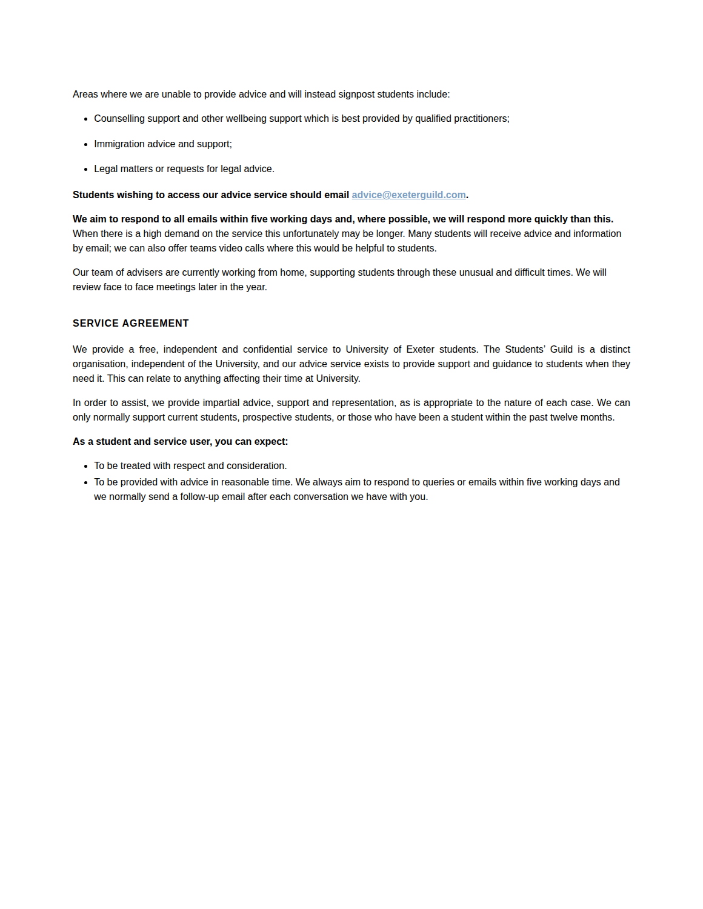Areas where we are unable to provide advice and will instead signpost students include:
Counselling support and other wellbeing support which is best provided by qualified practitioners;
Immigration advice and support;
Legal matters or requests for legal advice.
Students wishing to access our advice service should email advice@exeterguild.com.
We aim to respond to all emails within five working days and, where possible, we will respond more quickly than this. When there is a high demand on the service this unfortunately may be longer. Many students will receive advice and information by email; we can also offer teams video calls where this would be helpful to students.
Our team of advisers are currently working from home, supporting students through these unusual and difficult times. We will review face to face meetings later in the year.
SERVICE AGREEMENT
We provide a free, independent and confidential service to University of Exeter students. The Students’ Guild is a distinct organisation, independent of the University, and our advice service exists to provide support and guidance to students when they need it. This can relate to anything affecting their time at University.
In order to assist, we provide impartial advice, support and representation, as is appropriate to the nature of each case. We can only normally support current students, prospective students, or those who have been a student within the past twelve months.
As a student and service user, you can expect:
To be treated with respect and consideration.
To be provided with advice in reasonable time. We always aim to respond to queries or emails within five working days and we normally send a follow-up email after each conversation we have with you.